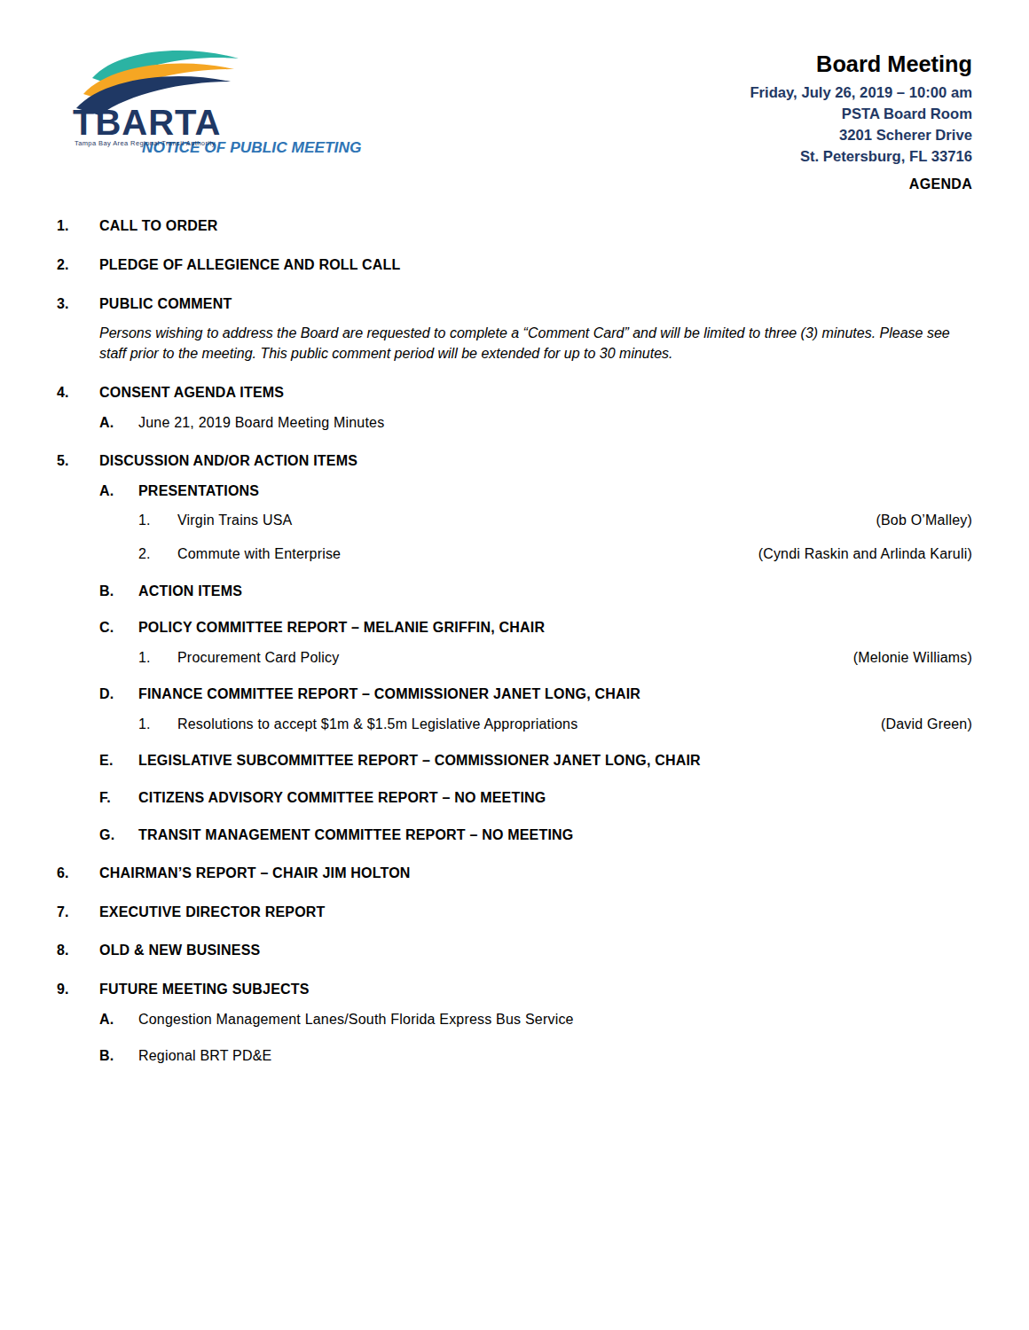TBARTA Tampa Bay Area Regional Transit Authority
Board Meeting
Friday, July 26, 2019 – 10:00 am
PSTA Board Room
3201 Scherer Drive
St. Petersburg, FL 33716
NOTICE OF PUBLIC MEETING
AGENDA
CALL TO ORDER
PLEDGE OF ALLEGIENCE AND ROLL CALL
PUBLIC COMMENT
Persons wishing to address the Board are requested to complete a “Comment Card” and will be limited to three (3) minutes. Please see staff prior to the meeting. This public comment period will be extended for up to 30 minutes.
CONSENT AGENDA ITEMS
June 21, 2019 Board Meeting Minutes
DISCUSSION AND/OR ACTION ITEMS
PRESENTATIONS
Virgin Trains USA(Bob O’Malley)
Commute with Enterprise(Cyndi Raskin and Arlinda Karuli)
ACTION ITEMS
POLICY COMMITTEE REPORT – MELANIE GRIFFIN, CHAIR
Procurement Card Policy(Melonie Williams)
FINANCE COMMITTEE REPORT – COMMISSIONER JANET LONG, CHAIR
Resolutions to accept $1m & $1.5m Legislative Appropriations(David Green)
LEGISLATIVE SUBCOMMITTEE REPORT – COMMISSIONER JANET LONG, CHAIR
CITIZENS ADVISORY COMMITTEE REPORT – NO MEETING
TRANSIT MANAGEMENT COMMITTEE REPORT – NO MEETING
CHAIRMAN’S REPORT – CHAIR JIM HOLTON
EXECUTIVE DIRECTOR REPORT
OLD & NEW BUSINESS
FUTURE MEETING SUBJECTS
Congestion Management Lanes/South Florida Express Bus Service
Regional BRT PD&E